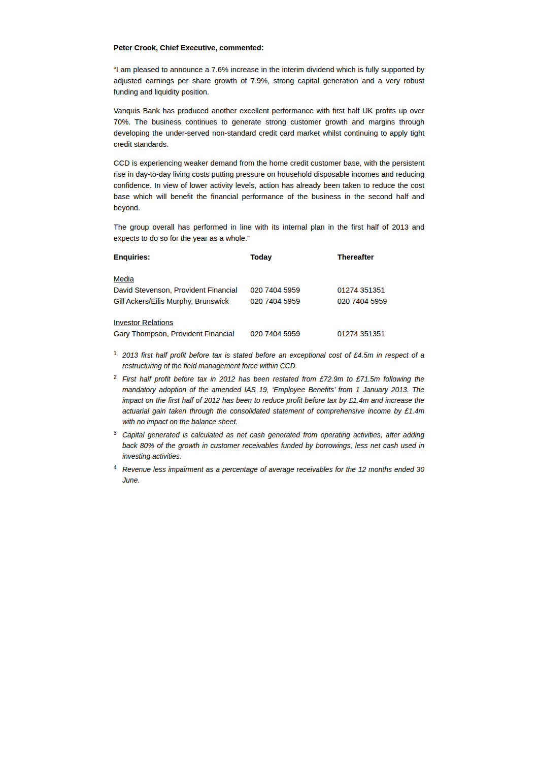Peter Crook, Chief Executive, commented:
“I am pleased to announce a 7.6% increase in the interim dividend which is fully supported by adjusted earnings per share growth of 7.9%, strong capital generation and a very robust funding and liquidity position.
Vanquis Bank has produced another excellent performance with first half UK profits up over 70%. The business continues to generate strong customer growth and margins through developing the under-served non-standard credit card market whilst continuing to apply tight credit standards.
CCD is experiencing weaker demand from the home credit customer base, with the persistent rise in day-to-day living costs putting pressure on household disposable incomes and reducing confidence. In view of lower activity levels, action has already been taken to reduce the cost base which will benefit the financial performance of the business in the second half and beyond.
The group overall has performed in line with its internal plan in the first half of 2013 and expects to do so for the year as a whole.”
| Enquiries: | Today | Thereafter |
| --- | --- | --- |
| Media | | |
| David Stevenson, Provident Financial | 020 7404 5959 | 01274 351351 |
| Gill Ackers/Eilis Murphy, Brunswick | 020 7404 5959 | 020 7404 5959 |
| Investor Relations | | |
| Gary Thompson, Provident Financial | 020 7404 5959 | 01274 351351 |
1
2013 first half profit before tax is stated before an exceptional cost of £4.5m in respect of a restructuring of the field management force within CCD.
2
First half profit before tax in 2012 has been restated from £72.9m to £71.5m following the mandatory adoption of the amended IAS 19, ‘Employee Benefits’ from 1 January 2013. The impact on the first half of 2012 has been to reduce profit before tax by £1.4m and increase the actuarial gain taken through the consolidated statement of comprehensive income by £1.4m with no impact on the balance sheet.
3
Capital generated is calculated as net cash generated from operating activities, after adding back 80% of the growth in customer receivables funded by borrowings, less net cash used in investing activities.
4
Revenue less impairment as a percentage of average receivables for the 12 months ended 30 June.